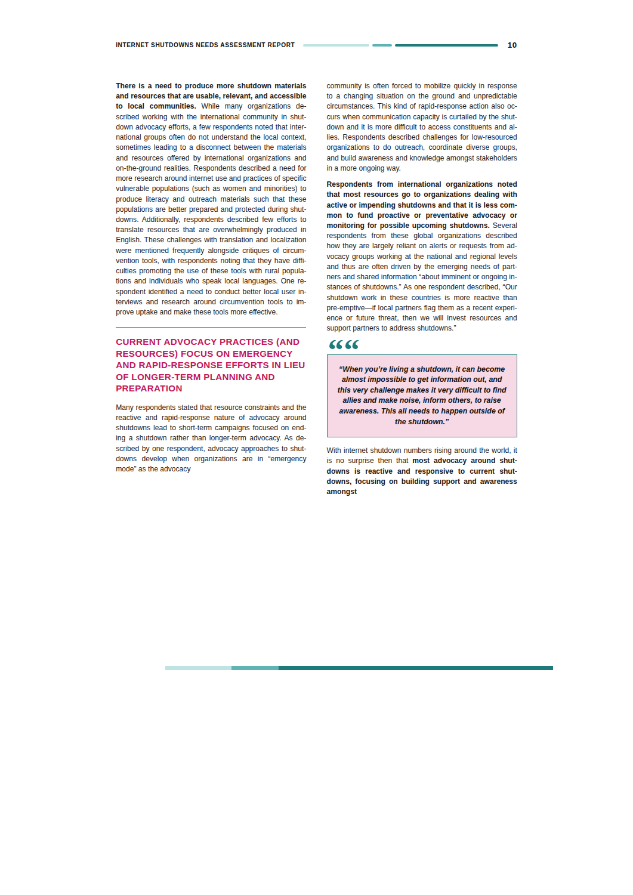INTERNET SHUTDOWNS NEEDS ASSESSMENT REPORT 10
There is a need to produce more shutdown materials and resources that are usable, relevant, and accessible to local communities. While many organizations described working with the international community in shutdown advocacy efforts, a few respondents noted that international groups often do not understand the local context, sometimes leading to a disconnect between the materials and resources offered by international organizations and on-the-ground realities. Respondents described a need for more research around internet use and practices of specific vulnerable populations (such as women and minorities) to produce literacy and outreach materials such that these populations are better prepared and protected during shutdowns. Additionally, respondents described few efforts to translate resources that are overwhelmingly produced in English. These challenges with translation and localization were mentioned frequently alongside critiques of circumvention tools, with respondents noting that they have difficulties promoting the use of these tools with rural populations and individuals who speak local languages. One respondent identified a need to conduct better local user interviews and research around circumvention tools to improve uptake and make these tools more effective.
Current advocacy practices (and resources) focus on emergency and rapid-response efforts in lieu of longer-term planning and preparation
Many respondents stated that resource constraints and the reactive and rapid-response nature of advocacy around shutdowns lead to short-term campaigns focused on ending a shutdown rather than longer-term advocacy. As described by one respondent, advocacy approaches to shutdowns develop when organizations are in “emergency mode” as the advocacy
community is often forced to mobilize quickly in response to a changing situation on the ground and unpredictable circumstances. This kind of rapid-response action also occurs when communication capacity is curtailed by the shutdown and it is more difficult to access constituents and allies. Respondents described challenges for low-resourced organizations to do outreach, coordinate diverse groups, and build awareness and knowledge amongst stakeholders in a more ongoing way.
Respondents from international organizations noted that most resources go to organizations dealing with active or impending shutdowns and that it is less common to fund proactive or preventative advocacy or monitoring for possible upcoming shutdowns. Several respondents from these global organizations described how they are largely reliant on alerts or requests from advocacy groups working at the national and regional levels and thus are often driven by the emerging needs of partners and shared information “about imminent or ongoing instances of shutdowns.” As one respondent described, “Our shutdown work in these countries is more reactive than pre-emptive—if local partners flag them as a recent experience or future threat, then we will invest resources and support partners to address shutdowns.”
““
“When you’re living a shutdown, it can become almost impossible to get information out, and this very challenge makes it very difficult to find allies and make noise, inform others, to raise awareness. This all needs to happen outside of the shutdown.”
With internet shutdown numbers rising around the world, it is no surprise then that most advocacy around shutdowns is reactive and responsive to current shutdowns, focusing on building support and awareness amongst